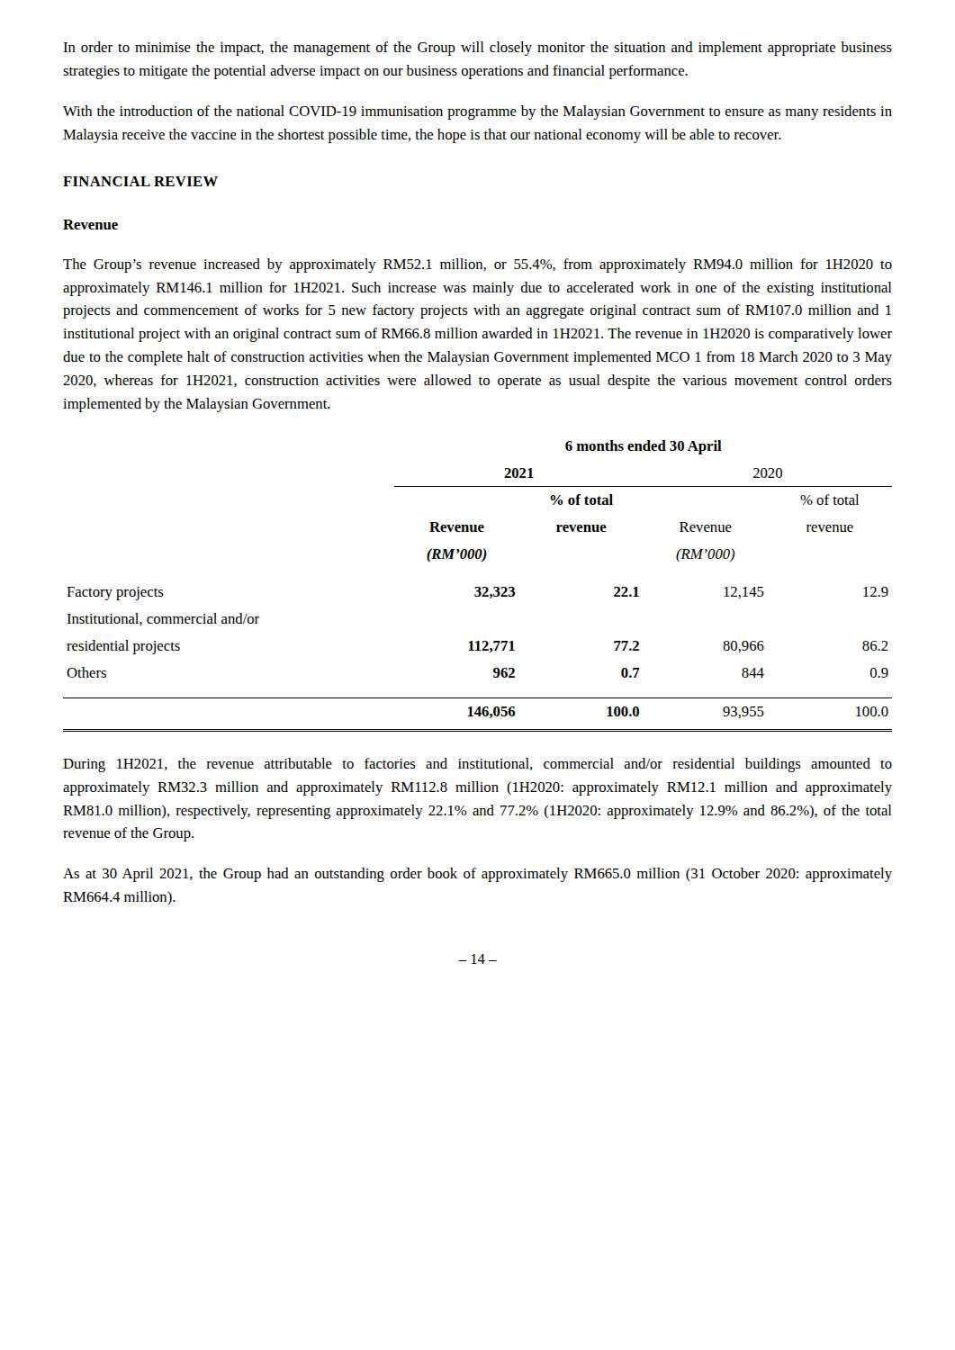In order to minimise the impact, the management of the Group will closely monitor the situation and implement appropriate business strategies to mitigate the potential adverse impact on our business operations and financial performance.
With the introduction of the national COVID-19 immunisation programme by the Malaysian Government to ensure as many residents in Malaysia receive the vaccine in the shortest possible time, the hope is that our national economy will be able to recover.
Financial Review
Revenue
The Group’s revenue increased by approximately RM52.1 million, or 55.4%, from approximately RM94.0 million for 1H2020 to approximately RM146.1 million for 1H2021. Such increase was mainly due to accelerated work in one of the existing institutional projects and commencement of works for 5 new factory projects with an aggregate original contract sum of RM107.0 million and 1 institutional project with an original contract sum of RM66.8 million awarded in 1H2021. The revenue in 1H2020 is comparatively lower due to the complete halt of construction activities when the Malaysian Government implemented MCO 1 from 18 March 2020 to 3 May 2020, whereas for 1H2021, construction activities were allowed to operate as usual despite the various movement control orders implemented by the Malaysian Government.
| | 6 months ended 30 April |
| | 2021 | 2020 |
| | | % of total | | % of total |
| | Revenue | revenue | Revenue | revenue |
| | (RM’000) | | (RM’000) | |
| Factory projects | 32,323 | 22.1 | 12,145 | 12.9 |
| Institutional, commercial and/or | | | | |
| residential projects | 112,771 | 77.2 | 80,966 | 86.2 |
| Others | 962 | 0.7 | 844 | 0.9 |
| | 146,056 | 100.0 | 93,955 | 100.0 |
During 1H2021, the revenue attributable to factories and institutional, commercial and/or residential buildings amounted to approximately RM32.3 million and approximately RM112.8 million (1H2020: approximately RM12.1 million and approximately RM81.0 million), respectively, representing approximately 22.1% and 77.2% (1H2020: approximately 12.9% and 86.2%), of the total revenue of the Group.
As at 30 April 2021, the Group had an outstanding order book of approximately RM665.0 million (31 October 2020: approximately RM664.4 million).
– 14 –